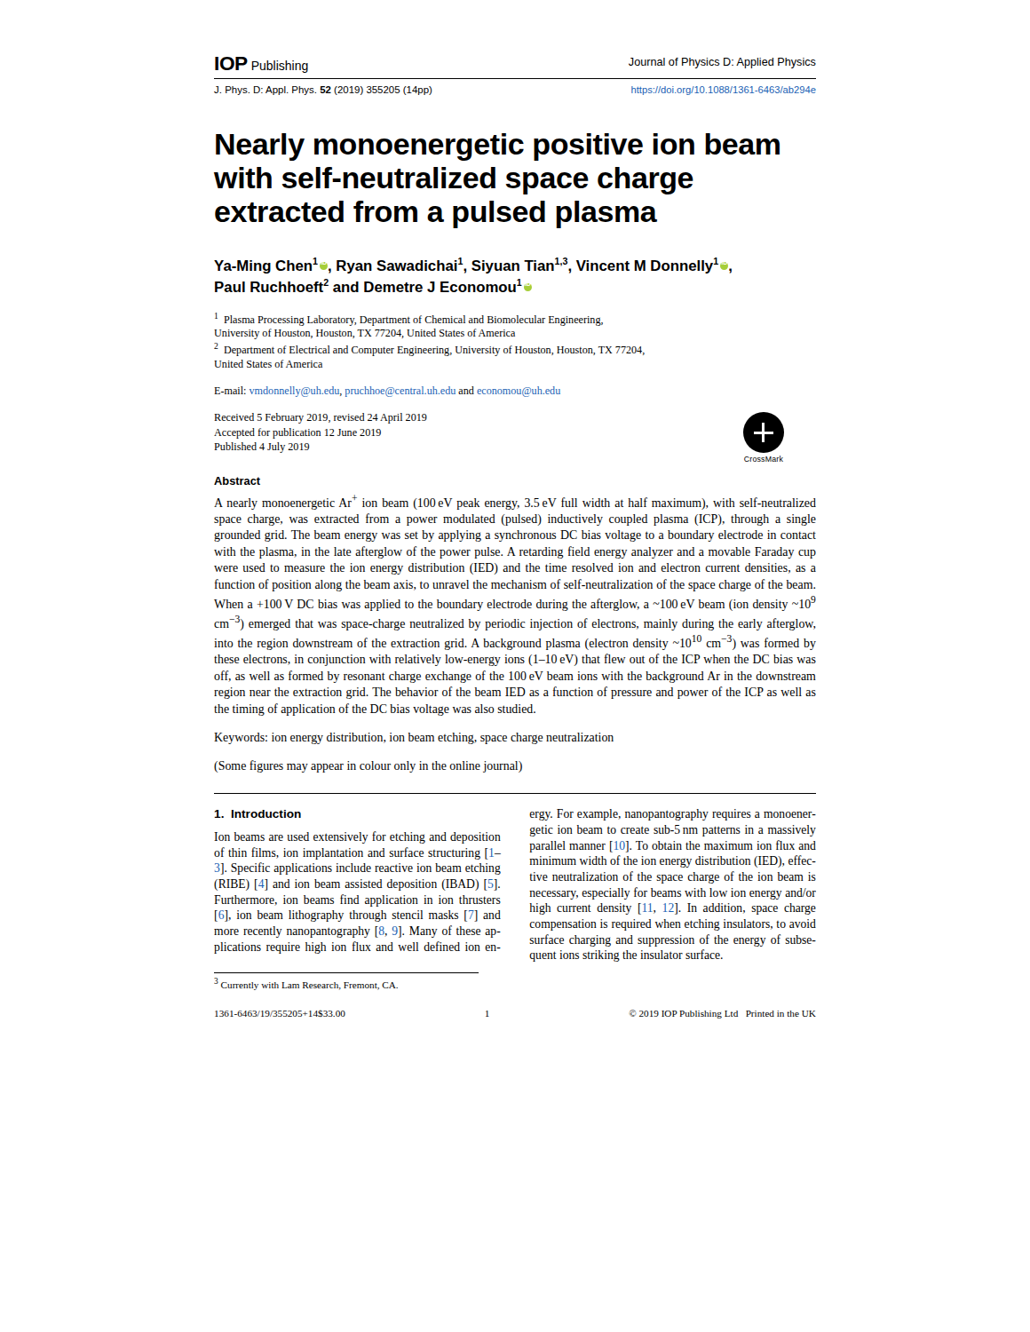IOP Publishing
Journal of Physics D: Applied Physics
J. Phys. D: Appl. Phys. 52 (2019) 355205 (14pp)
https://doi.org/10.1088/1361-6463/ab294e
Nearly monoenergetic positive ion beam with self-neutralized space charge extracted from a pulsed plasma
Ya-Ming Chen1 , Ryan Sawadichai1, Siyuan Tian1,3, Vincent M Donnelly1 ,
Paul Ruchhoeft2 and Demetre J Economou1
1 Plasma Processing Laboratory, Department of Chemical and Biomolecular Engineering,
University of Houston, Houston, TX 77204, United States of America
2 Department of Electrical and Computer Engineering, University of Houston, Houston, TX 77204,
United States of America
E-mail: vmdonnelly@uh.edu, pruchhoe@central.uh.edu and economou@uh.edu
Received 5 February 2019, revised 24 April 2019
Accepted for publication 12 June 2019
Published 4 July 2019
CrossMark
Abstract
A nearly monoenergetic Ar+ ion beam (100 eV peak energy, 3.5 eV full width at half maximum), with self-neutralized space charge, was extracted from a power modulated (pulsed) inductively coupled plasma (ICP), through a single grounded grid. The beam energy was set by applying a synchronous DC bias voltage to a boundary electrode in contact with the plasma, in the late afterglow of the power pulse. A retarding field energy analyzer and a movable Faraday cup were used to measure the ion energy distribution (IED) and the time resolved ion and electron current densities, as a function of position along the beam axis, to unravel the mechanism of self-neutralization of the space charge of the beam. When a +100 V DC bias was applied to the boundary electrode during the afterglow, a ~100 eV beam (ion density ~109 cm−3) emerged that was space-charge neutralized by periodic injection of electrons, mainly during the early afterglow, into the region downstream of the extraction grid. A background plasma (electron density ~1010 cm−3) was formed by these electrons, in conjunction with relatively low-energy ions (1–10 eV) that flew out of the ICP when the DC bias was off, as well as formed by resonant charge exchange of the 100 eV beam ions with the background Ar in the downstream region near the extraction grid. The behavior of the beam IED as a function of pressure and power of the ICP as well as the timing of application of the DC bias voltage was also studied.
Keywords: ion energy distribution, ion beam etching, space charge neutralization
(Some figures may appear in colour only in the online journal)
1. Introduction
Ion beams are used extensively for etching and deposition of thin films, ion implantation and surface structuring [1–3]. Specific applications include reactive ion beam etching (RIBE) [4] and ion beam assisted deposition (IBAD) [5]. Furthermore, ion beams find application in ion thrusters [6], ion beam lithography through stencil masks [7] and more recently nanopantography [8, 9]. Many of these applications require high ion flux and well defined ion energy. For example, nanopantography requires a monoenergetic ion beam to create sub-5 nm patterns in a massively parallel manner [10]. To obtain the maximum ion flux and minimum width of the ion energy distribution (IED), effective neutralization of the space charge of the ion beam is necessary, especially for beams with low ion energy and/or high current density [11, 12]. In addition, space charge compensation is required when etching insulators, to avoid surface charging and suppression of the energy of subsequent ions striking the insulator surface.
3 Currently with Lam Research, Fremont, CA.
1361-6463/19/355205+14$33.00
1
© 2019 IOP Publishing Ltd Printed in the UK